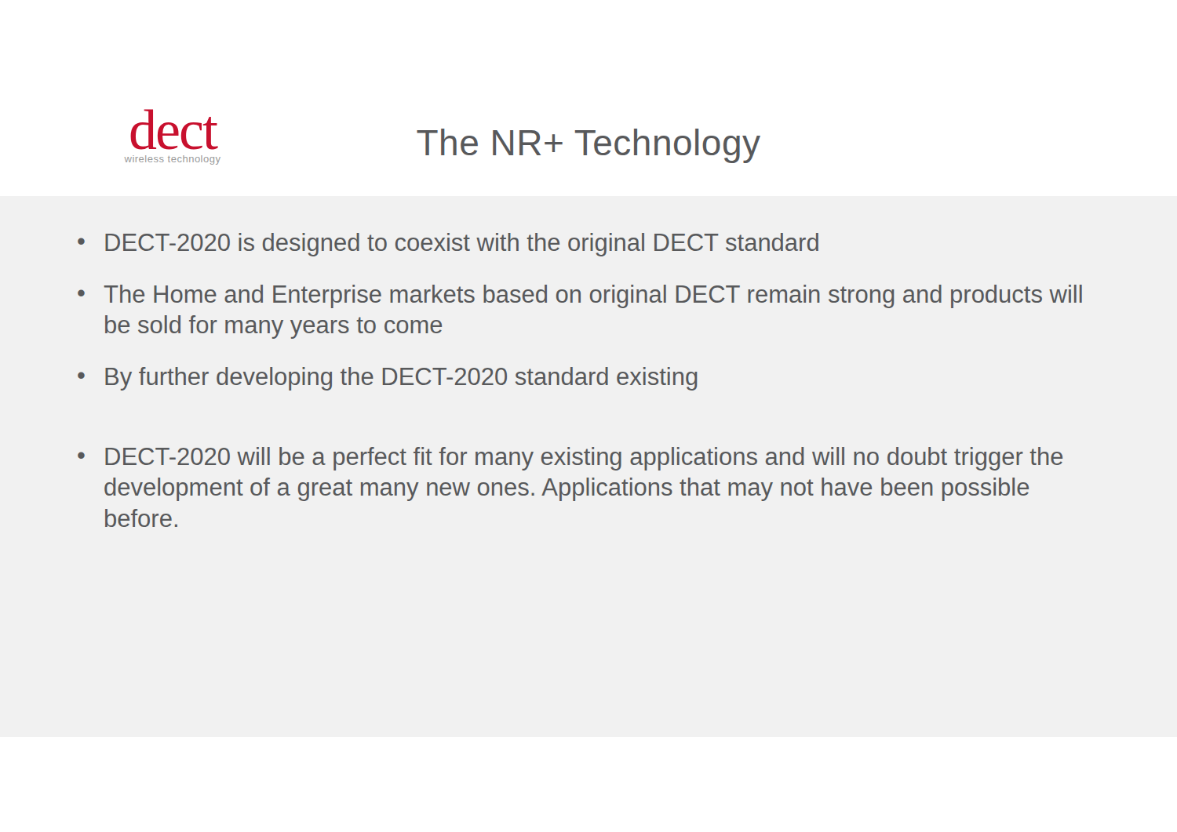dect wireless technology
The NR+ Technology
DECT-2020 is designed to coexist with the original DECT standard
The Home and Enterprise markets based on original DECT remain strong and products will be sold for many years to come
By further developing the DECT-2020 standard existing
DECT-2020 will be a perfect fit for many existing applications and will no doubt trigger the development of a great many new ones. Applications that may not have been possible before.